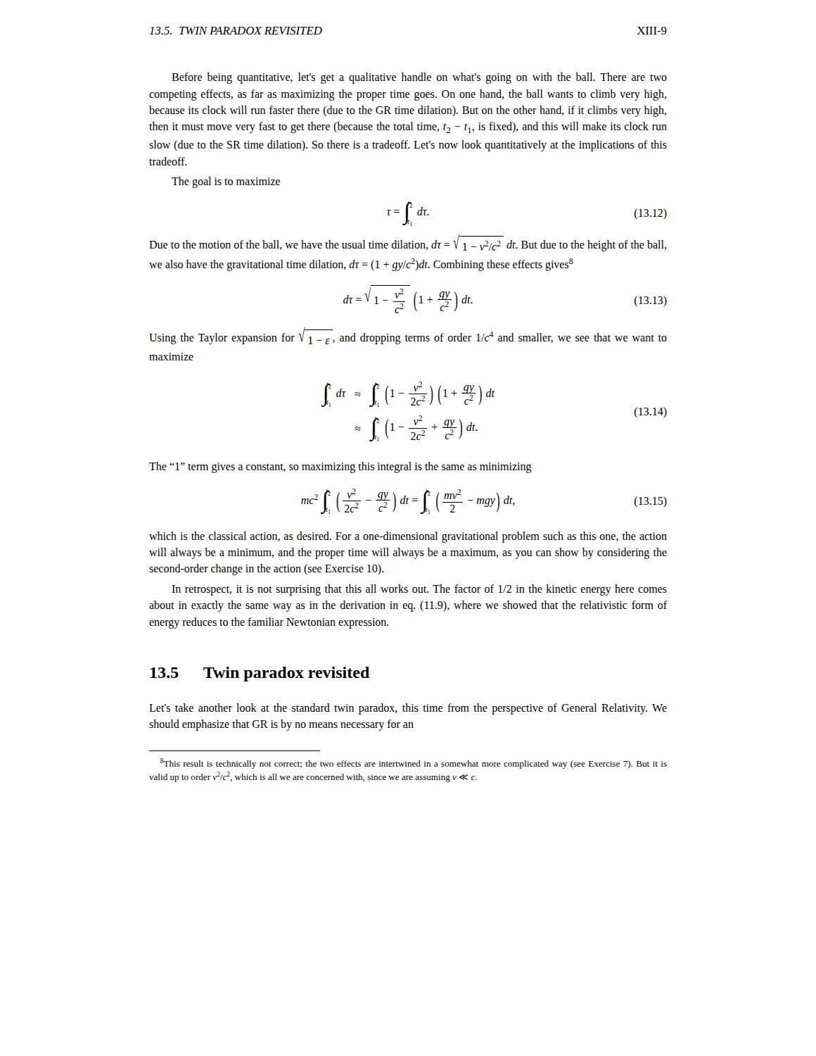13.5. TWIN PARADOX REVISITED XIII-9
Before being quantitative, let's get a qualitative handle on what's going on with the ball. There are two competing effects, as far as maximizing the proper time goes. On one hand, the ball wants to climb very high, because its clock will run faster there (due to the GR time dilation). But on the other hand, if it climbs very high, then it must move very fast to get there (because the total time, t2 − t1, is fixed), and this will make its clock run slow (due to the SR time dilation). So there is a tradeoff. Let's now look quantitatively at the implications of this tradeoff.
The goal is to maximize
τ = ∫t2 t1 dτ. (13.12)
Due to the motion of the ball, we have the usual time dilation, dτ = √1 − v2/c2 dt. But due to the height of the ball, we also have the gravitational time dilation, dτ = (1 + gy/c2)dt. Combining these effects gives8
dτ = √1 − v2 c2 (1 + gy c2) dt. (13.13)
Using the Taylor expansion for √1 − ε, and dropping terms of order 1/c4 and smaller, we see that we want to maximize
| ∫ t 2 t 1 dτ | ≈ | ∫ t 2 t 1 ( 1 − v 2 2 c 2 ) ( 1 + gy c 2 ) dt |
| | ≈ | ∫ t 2 t 1 ( 1 − v 2 2 c 2 + gy c 2 ) dt . |
(13.14)
The “1” term gives a constant, so maximizing this integral is the same as minimizing
mc2 ∫t2 t1 (v22c2 − gy c2) dt = ∫t2 t1 (mv22 − mgy) dt, (13.15)
which is the classical action, as desired. For a one-dimensional gravitational problem such as this one, the action will always be a minimum, and the proper time will always be a maximum, as you can show by considering the second-order change in the action (see Exercise 10).
In retrospect, it is not surprising that this all works out. The factor of 1/2 in the kinetic energy here comes about in exactly the same way as in the derivation in eq. (11.9), where we showed that the relativistic form of energy reduces to the familiar Newtonian expression.
13.5 Twin paradox revisited
Let's take another look at the standard twin paradox, this time from the perspective of General Relativity. We should emphasize that GR is by no means necessary for an
8This result is technically not correct; the two effects are intertwined in a somewhat more complicated way (see Exercise 7). But it is valid up to order v2/c2, which is all we are concerned with, since we are assuming v ≪ c.